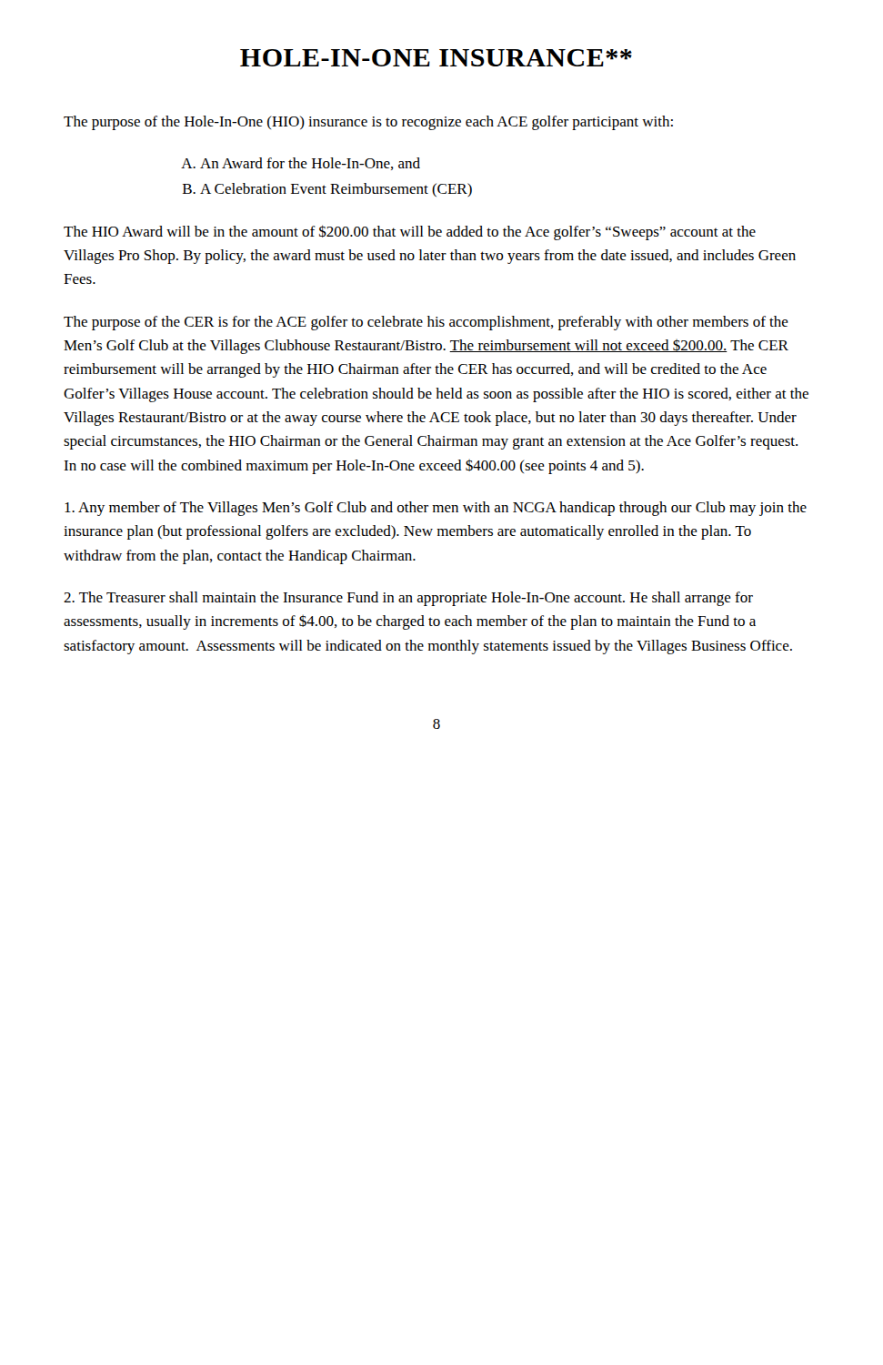HOLE-IN-ONE INSURANCE**
The purpose of the Hole-In-One (HIO) insurance is to recognize each ACE golfer participant with:
An Award for the Hole-In-One, and
A Celebration Event Reimbursement (CER)
The HIO Award will be in the amount of $200.00 that will be added to the Ace golfer’s “Sweeps” account at the Villages Pro Shop. By policy, the award must be used no later than two years from the date issued, and includes Green Fees.
The purpose of the CER is for the ACE golfer to celebrate his accomplishment, preferably with other members of the Men’s Golf Club at the Villages Clubhouse Restaurant/Bistro. The reimbursement will not exceed $200.00. The CER reimbursement will be arranged by the HIO Chairman after the CER has occurred, and will be credited to the Ace Golfer’s Villages House account. The celebration should be held as soon as possible after the HIO is scored, either at the Villages Restaurant/Bistro or at the away course where the ACE took place, but no later than 30 days thereafter. Under special circumstances, the HIO Chairman or the General Chairman may grant an extension at the Ace Golfer’s request. In no case will the combined maximum per Hole-In-One exceed $400.00 (see points 4 and 5).
1. Any member of The Villages Men’s Golf Club and other men with an NCGA handicap through our Club may join the insurance plan (but professional golfers are excluded). New members are automatically enrolled in the plan. To withdraw from the plan, contact the Handicap Chairman.
2. The Treasurer shall maintain the Insurance Fund in an appropriate Hole-In-One account. He shall arrange for assessments, usually in increments of $4.00, to be charged to each member of the plan to maintain the Fund to a satisfactory amount. Assessments will be indicated on the monthly statements issued by the Villages Business Office.
8